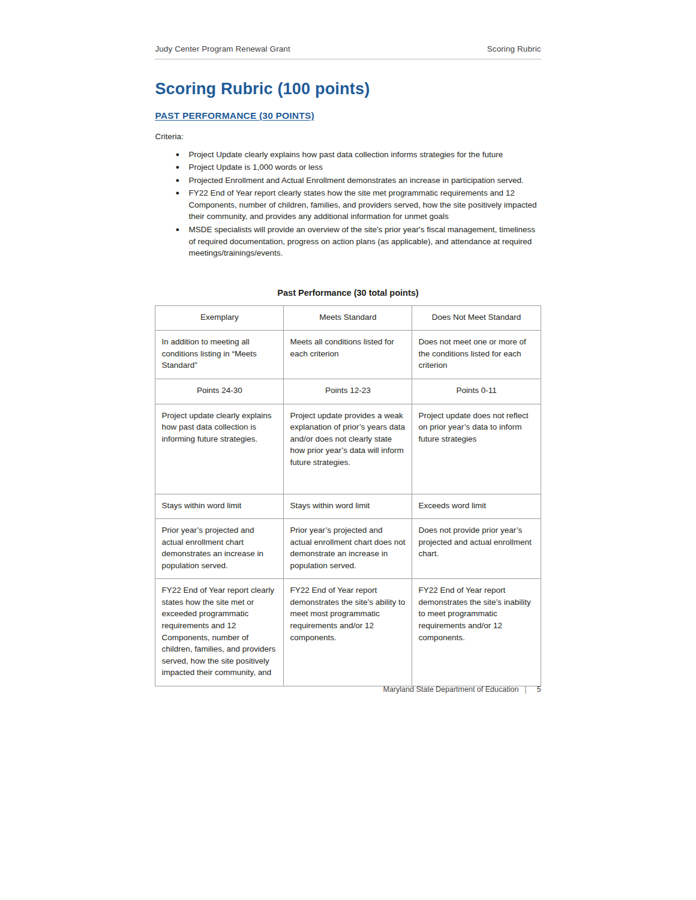Judy Center Program Renewal Grant
Scoring Rubric
Scoring Rubric (100 points)
PAST PERFORMANCE (30 POINTS)
Criteria:
Project Update clearly explains how past data collection informs strategies for the future
Project Update is 1,000 words or less
Projected Enrollment and Actual Enrollment demonstrates an increase in participation served.
FY22 End of Year report clearly states how the site met programmatic requirements and 12 Components, number of children, families, and providers served, how the site positively impacted their community, and provides any additional information for unmet goals
MSDE specialists will provide an overview of the site's prior year's fiscal management, timeliness of required documentation, progress on action plans (as applicable), and attendance at required meetings/trainings/events.
Past Performance (30 total points)
| Exemplary | Meets Standard | Does Not Meet Standard |
| In addition to meeting all conditions listing in “Meets Standard” | Meets all conditions listed for each criterion | Does not meet one or more of the conditions listed for each criterion |
| Points 24-30 | Points 12-23 | Points 0-11 |
| Project update clearly explains how past data collection is informing future strategies. | Project update provides a weak explanation of prior’s years data and/or does not clearly state how prior year’s data will inform future strategies. | Project update does not reflect on prior year’s data to inform future strategies |
| Stays within word limit | Stays within word limit | Exceeds word limit |
| Prior year’s projected and actual enrollment chart demonstrates an increase in population served. | Prior year’s projected and actual enrollment chart does not demonstrate an increase in population served. | Does not provide prior year’s projected and actual enrollment chart. |
| FY22 End of Year report clearly states how the site met or exceeded programmatic requirements and 12 Components, number of children, families, and providers served, how the site positively impacted their community, and | FY22 End of Year report demonstrates the site’s ability to meet most programmatic requirements and/or 12 components. | FY22 End of Year report demonstrates the site’s inability to meet programmatic requirements and/or 12 components. |
Maryland State Department of Education | 5